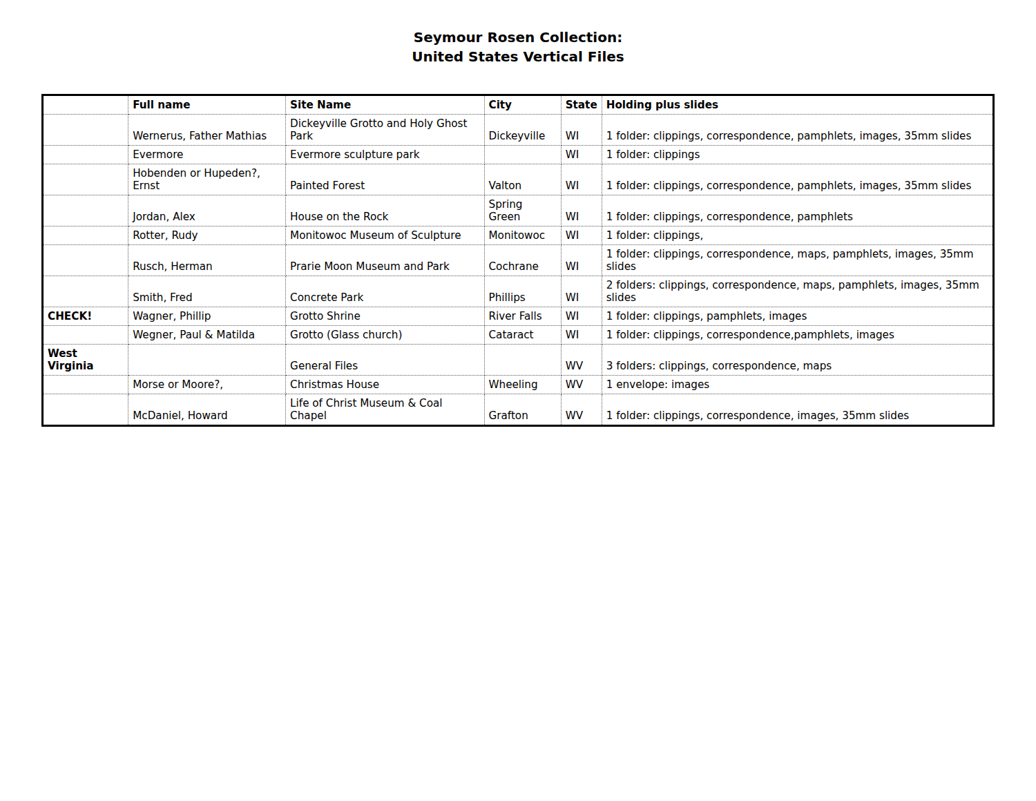Seymour Rosen Collection:
United States Vertical Files
| | Full name | Site Name | City | State | Holding plus slides |
| --- | --- | --- | --- | --- | --- |
| | Wernerus, Father Mathias | Dickeyville Grotto and Holy Ghost Park | Dickeyville | WI | 1 folder: clippings, correspondence, pamphlets, images, 35mm slides |
| | Evermore | Evermore sculpture park | | WI | 1 folder: clippings |
| | Hobenden or Hupeden?, Ernst | Painted Forest | Valton | WI | 1 folder: clippings, correspondence, pamphlets, images, 35mm slides |
| | Jordan, Alex | House on the Rock | Spring Green | WI | 1 folder: clippings, correspondence, pamphlets |
| | Rotter, Rudy | Monitowoc Museum of Sculpture | Monitowoc | WI | 1 folder: clippings, |
| | Rusch, Herman | Prarie Moon Museum and Park | Cochrane | WI | 1 folder: clippings, correspondence, maps, pamphlets, images, 35mm slides |
| | Smith, Fred | Concrete Park | Phillips | WI | 2 folders: clippings, correspondence, maps, pamphlets, images, 35mm slides |
| CHECK! | Wagner, Phillip | Grotto Shrine | River Falls | WI | 1 folder: clippings, pamphlets, images |
| | Wegner, Paul & Matilda | Grotto (Glass church) | Cataract | WI | 1 folder: clippings, correspondence,pamphlets, images |
| West Virginia | | General Files | | WV | 3 folders: clippings, correspondence, maps |
| | Morse or Moore?, | Christmas House | Wheeling | WV | 1 envelope: images |
| | McDaniel, Howard | Life of Christ Museum & Coal Chapel | Grafton | WV | 1 folder: clippings, correspondence, images, 35mm slides |